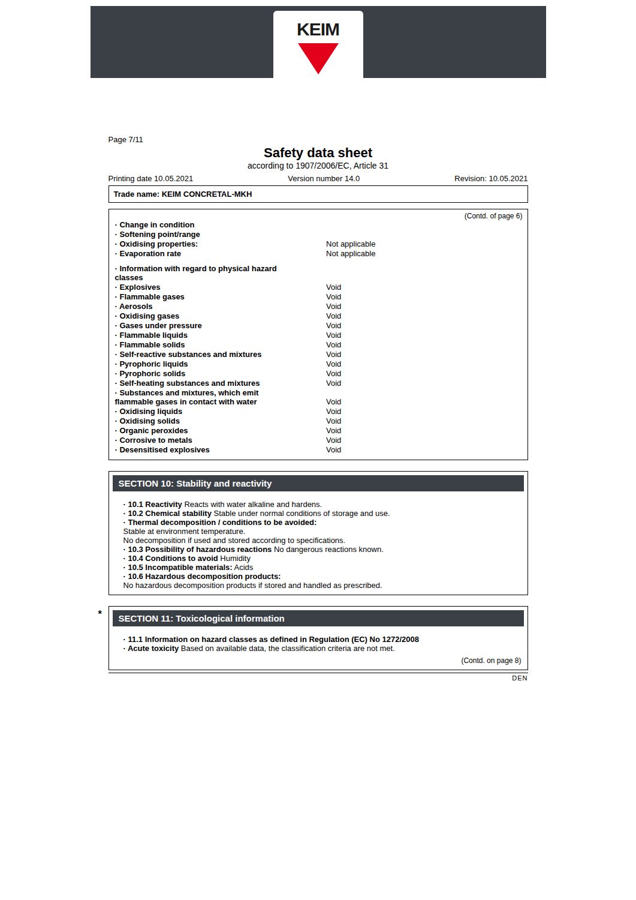KEIM
Page 7/11
Safety data sheet
according to 1907/2006/EC, Article 31
Printing date 10.05.2021 Version number 14.0 Revision: 10.05.2021
Trade name: KEIM CONCRETAL-MKH
(Contd. of page 6)
| Change in condition | |
| Softening point/range | |
| Oxidising properties: | Not applicable |
| Evaporation rate | Not applicable |
| Information with regard to physical hazard classes | |
| Explosives | Void |
| Flammable gases | Void |
| Aerosols | Void |
| Oxidising gases | Void |
| Gases under pressure | Void |
| Flammable liquids | Void |
| Flammable solids | Void |
| Self-reactive substances and mixtures | Void |
| Pyrophoric liquids | Void |
| Pyrophoric solids | Void |
| Self-heating substances and mixtures | Void |
| Substances and mixtures, which emit flammable gases in contact with water | Void |
| Oxidising liquids | Void |
| Oxidising solids | Void |
| Organic peroxides | Void |
| Corrosive to metals | Void |
| Desensitised explosives | Void |
SECTION 10: Stability and reactivity
10.1 Reactivity Reacts with water alkaline and hardens.
10.2 Chemical stability Stable under normal conditions of storage and use.
Thermal decomposition / conditions to be avoided:
Stable at environment temperature.
No decomposition if used and stored according to specifications.
10.3 Possibility of hazardous reactions No dangerous reactions known.
10.4 Conditions to avoid Humidity
10.5 Incompatible materials: Acids
10.6 Hazardous decomposition products:
No hazardous decomposition products if stored and handled as prescribed.
*
SECTION 11: Toxicological information
11.1 Information on hazard classes as defined in Regulation (EC) No 1272/2008
Acute toxicity Based on available data, the classification criteria are not met.
(Contd. on page 8)
DEN